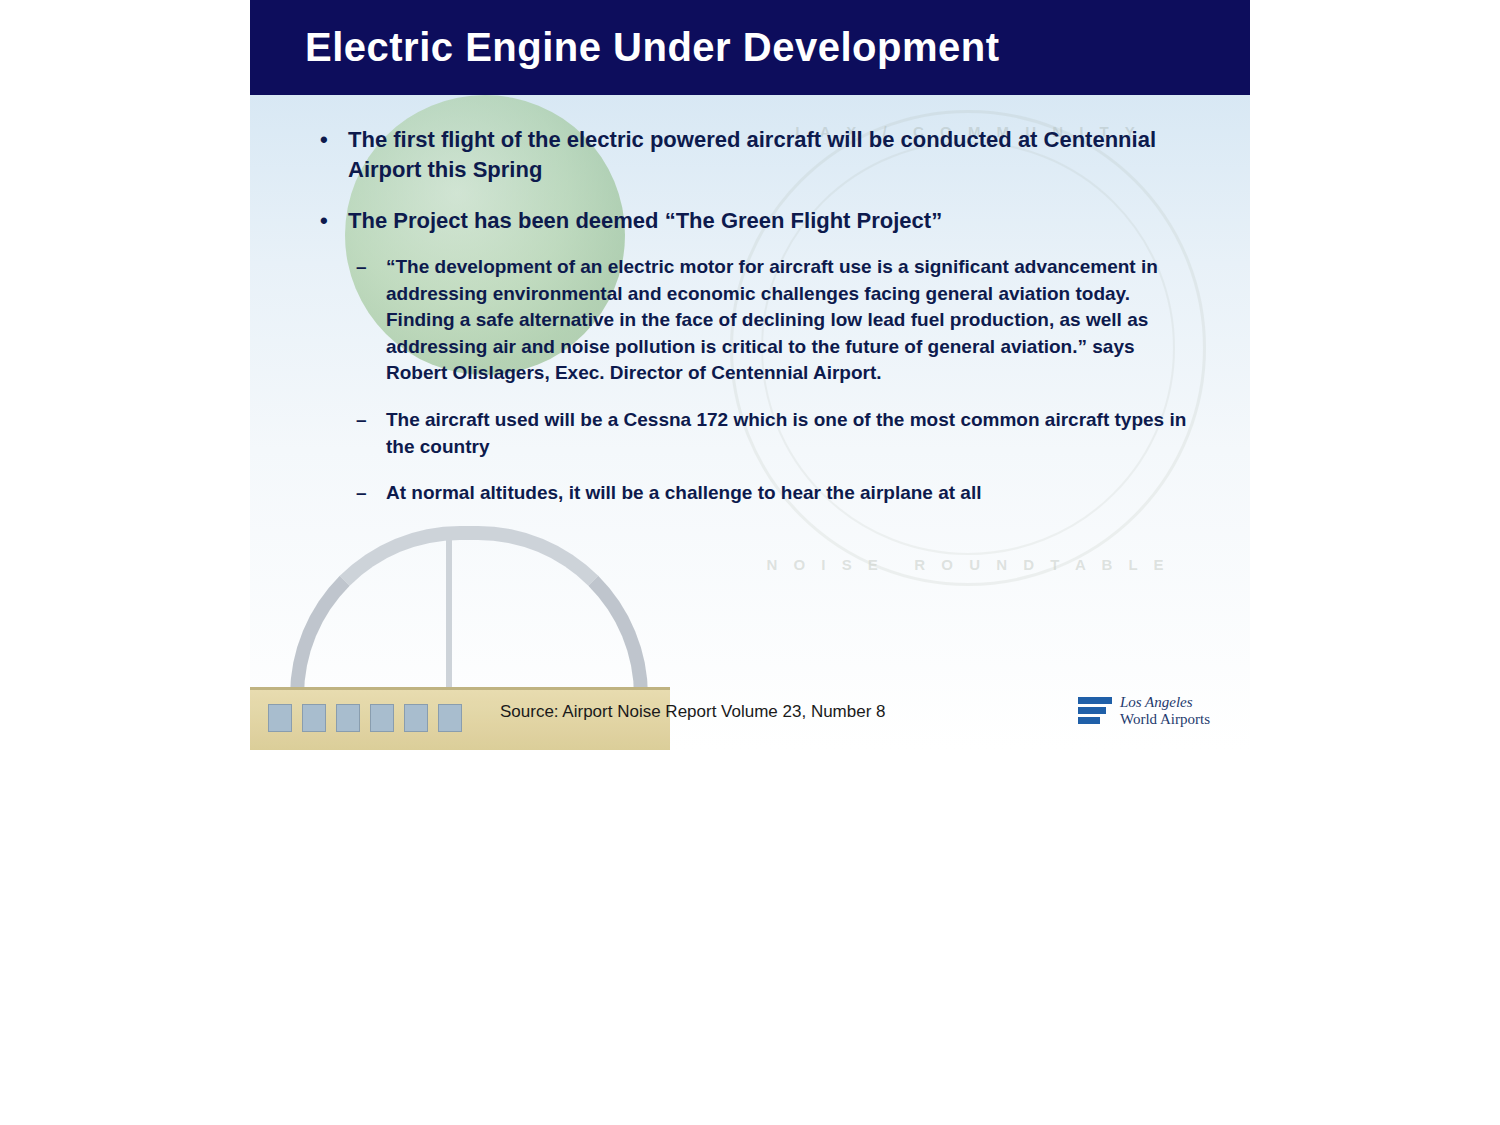Electric Engine Under Development
L A X / C O M M U N I T Y
N O I S E R O U N D T A B L E
The first flight of the electric powered aircraft will be conducted at Centennial Airport this Spring
The Project has been deemed “The Green Flight Project”
“The development of an electric motor for aircraft use is a significant advancement in addressing environmental and economic challenges facing general aviation today. Finding a safe alternative in the face of declining low lead fuel production, as well as addressing air and noise pollution is critical to the future of general aviation.” says Robert Olislagers, Exec. Director of Centennial Airport.
The aircraft used will be a Cessna 172 which is one of the most common aircraft types in the country
At normal altitudes, it will be a challenge to hear the airplane at all
Source: Airport Noise Report Volume 23, Number 8
Los Angeles World Airports